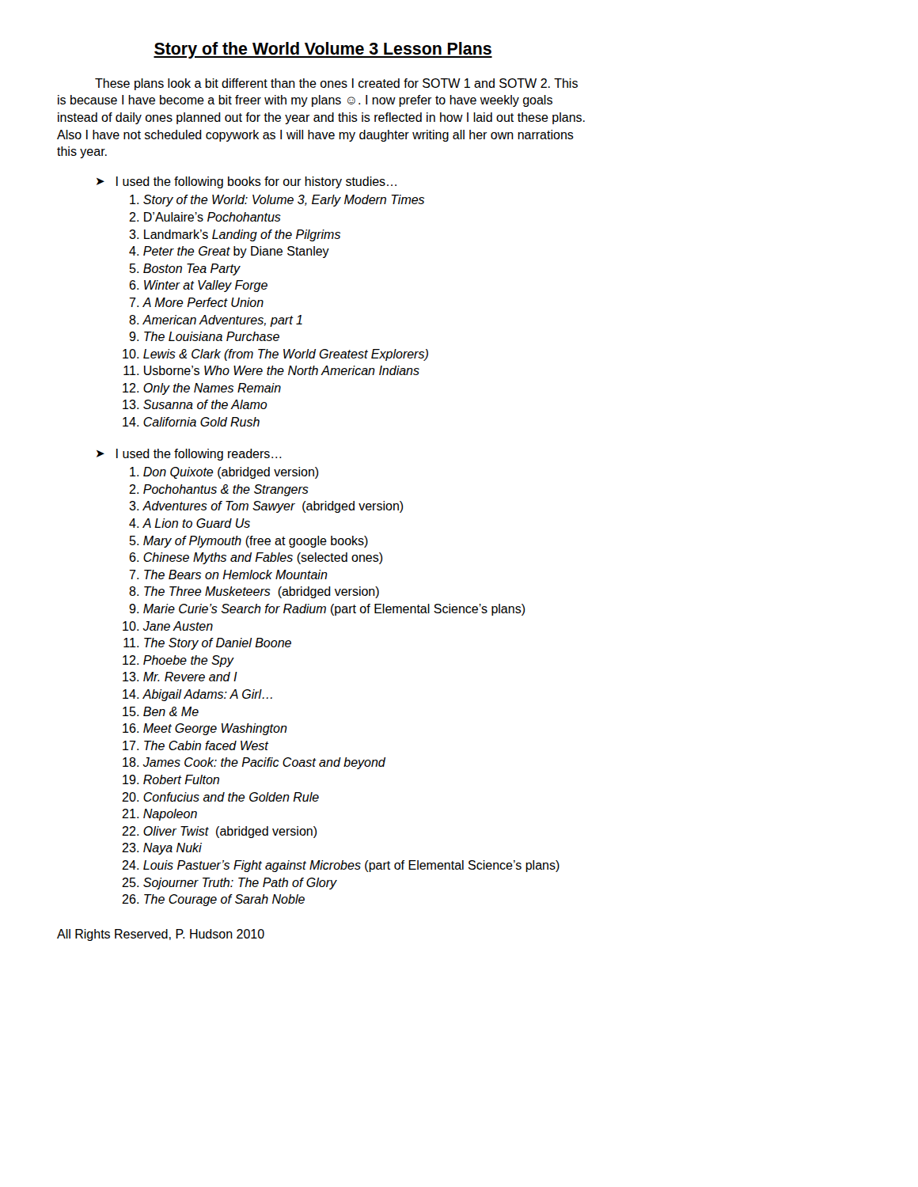Story of the World Volume 3 Lesson Plans
These plans look a bit different than the ones I created for SOTW 1 and SOTW 2. This is because I have become a bit freer with my plans ☺. I now prefer to have weekly goals instead of daily ones planned out for the year and this is reflected in how I laid out these plans. Also I have not scheduled copywork as I will have my daughter writing all her own narrations this year.
I used the following books for our history studies…
Story of the World: Volume 3, Early Modern Times
D’Aulaire’s Pochohantus
Landmark’s Landing of the Pilgrims
Peter the Great by Diane Stanley
Boston Tea Party
Winter at Valley Forge
A More Perfect Union
American Adventures, part 1
The Louisiana Purchase
Lewis & Clark (from The World Greatest Explorers)
Usborne’s Who Were the North American Indians
Only the Names Remain
Susanna of the Alamo
California Gold Rush
I used the following readers…
Don Quixote (abridged version)
Pochohantus & the Strangers
Adventures of Tom Sawyer (abridged version)
A Lion to Guard Us
Mary of Plymouth (free at google books)
Chinese Myths and Fables (selected ones)
The Bears on Hemlock Mountain
The Three Musketeers (abridged version)
Marie Curie’s Search for Radium (part of Elemental Science’s plans)
Jane Austen
The Story of Daniel Boone
Phoebe the Spy
Mr. Revere and I
Abigail Adams: A Girl…
Ben & Me
Meet George Washington
The Cabin faced West
James Cook: the Pacific Coast and beyond
Robert Fulton
Confucius and the Golden Rule
Napoleon
Oliver Twist (abridged version)
Naya Nuki
Louis Pastuer’s Fight against Microbes (part of Elemental Science’s plans)
Sojourner Truth: The Path of Glory
The Courage of Sarah Noble
All Rights Reserved, P. Hudson 2010